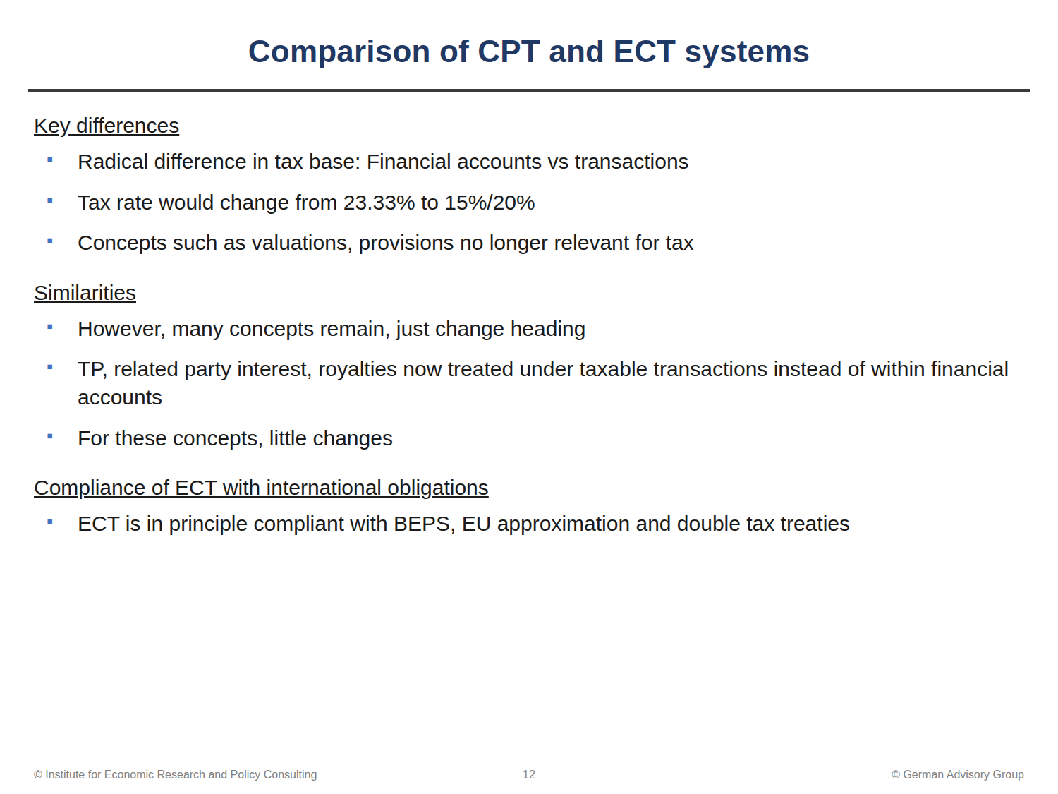Comparison of CPT and ECT systems
Key differences
Radical difference in tax base: Financial accounts vs transactions
Tax rate would change from 23.33% to 15%/20%
Concepts such as valuations, provisions no longer relevant for tax
Similarities
However, many concepts remain, just change heading
TP, related party interest, royalties now treated under taxable transactions instead of within financial accounts
For these concepts, little changes
Compliance of ECT with international obligations
ECT is in principle compliant with BEPS, EU approximation and double tax treaties
© Institute for Economic Research and Policy Consulting 12 © German Advisory Group